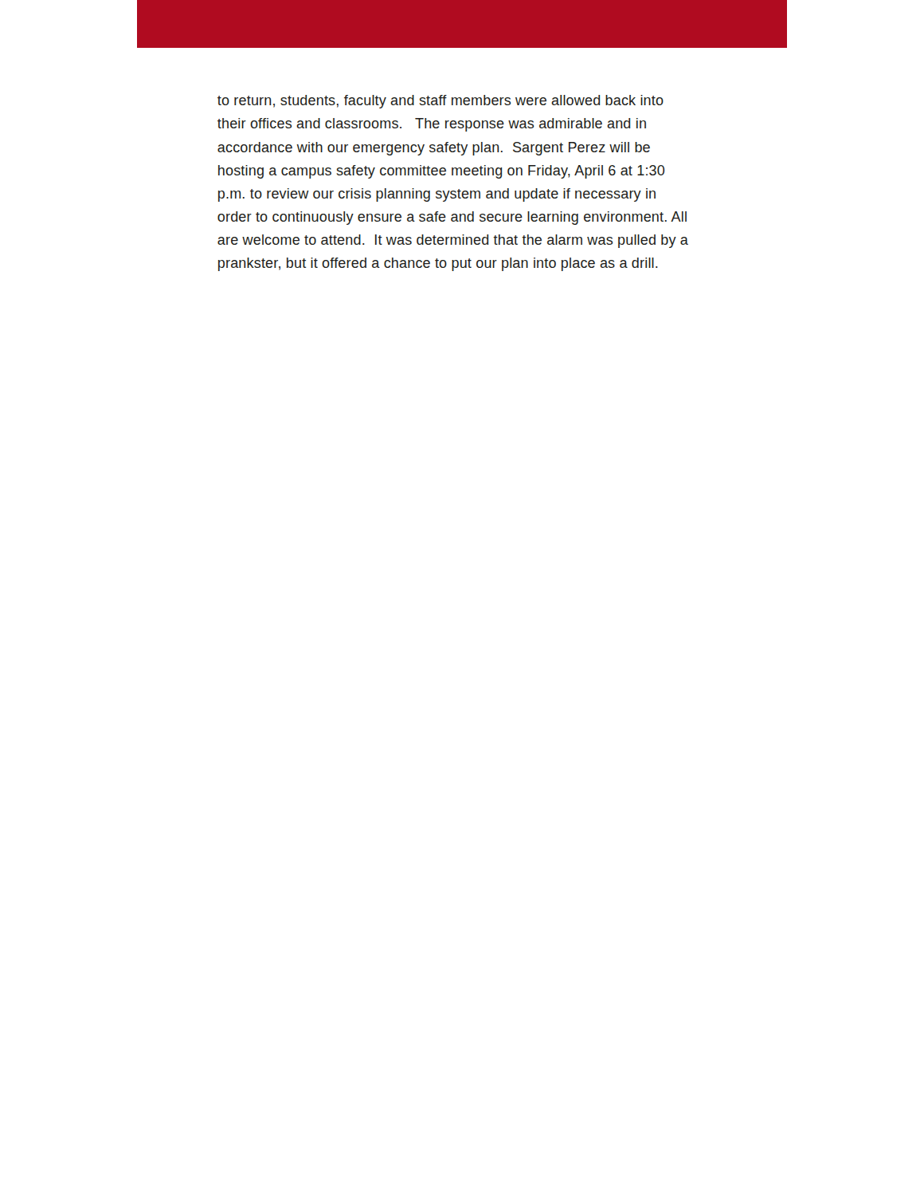to return, students, faculty and staff members were allowed back into their offices and classrooms. The response was admirable and in accordance with our emergency safety plan. Sargent Perez will be hosting a campus safety committee meeting on Friday, April 6 at 1:30 p.m. to review our crisis planning system and update if necessary in order to continuously ensure a safe and secure learning environment. All are welcome to attend. It was determined that the alarm was pulled by a prankster, but it offered a chance to put our plan into place as a drill.